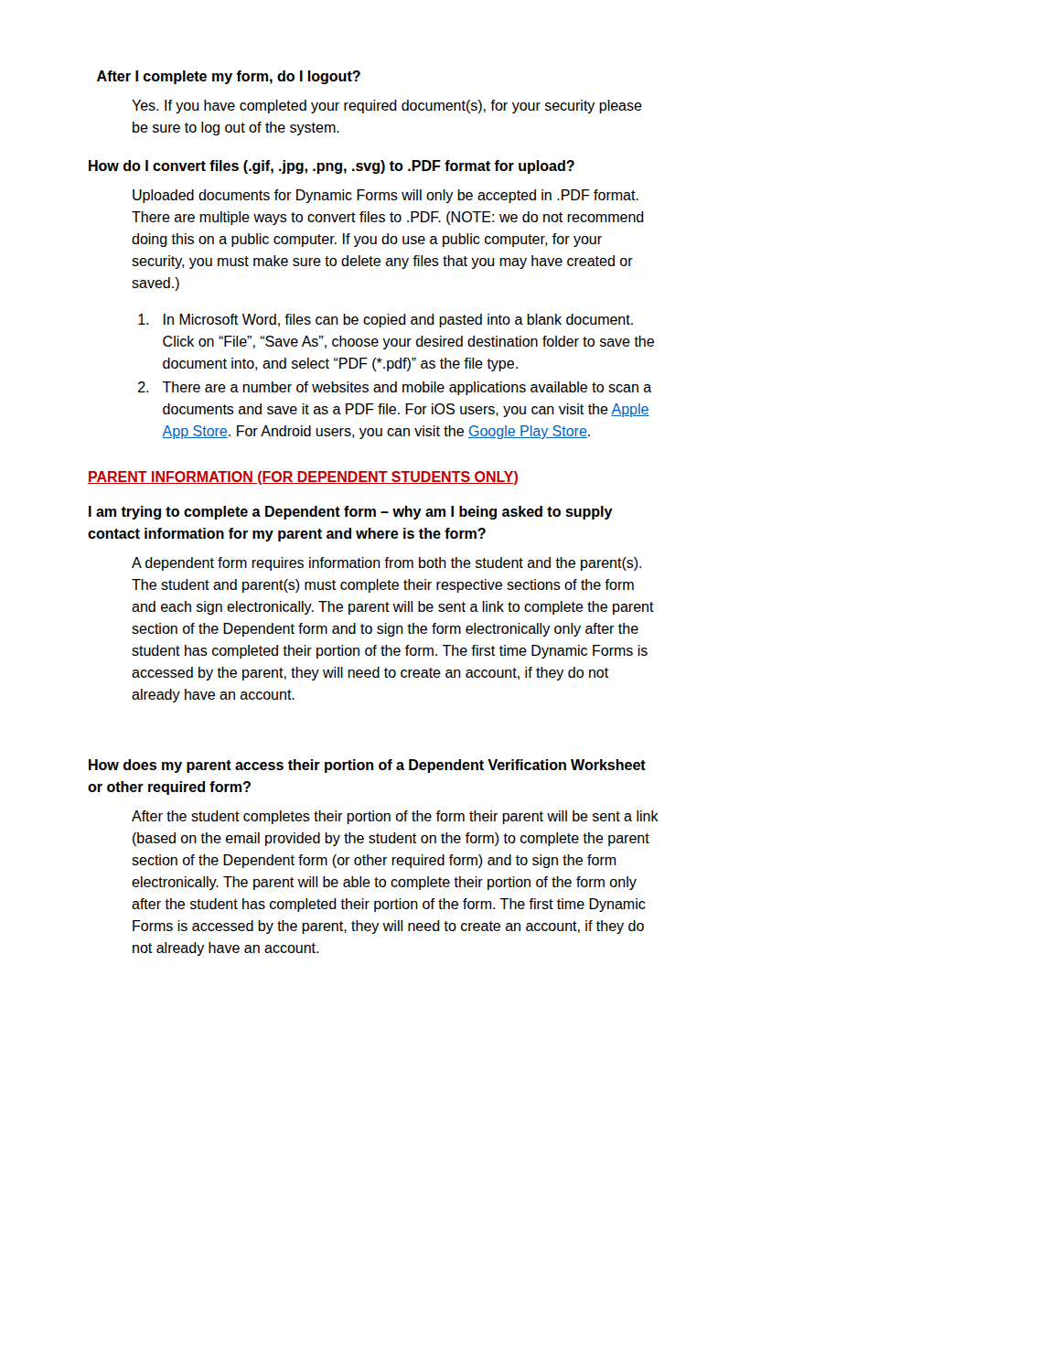After I complete my form, do I logout?
Yes. If you have completed your required document(s), for your security please be sure to log out of the system.
How do I convert files (.gif, .jpg, .png, .svg) to .PDF format for upload?
Uploaded documents for Dynamic Forms will only be accepted in .PDF format. There are multiple ways to convert files to .PDF. (NOTE: we do not recommend doing this on a public computer. If you do use a public computer, for your security, you must make sure to delete any files that you may have created or saved.)
In Microsoft Word, files can be copied and pasted into a blank document. Click on “File”, “Save As”, choose your desired destination folder to save the document into, and select “PDF (*.pdf)” as the file type.
There are a number of websites and mobile applications available to scan a documents and save it as a PDF file. For iOS users, you can visit the Apple App Store. For Android users, you can visit the Google Play Store.
PARENT INFORMATION (FOR DEPENDENT STUDENTS ONLY)
I am trying to complete a Dependent form – why am I being asked to supply contact information for my parent and where is the form?
A dependent form requires information from both the student and the parent(s). The student and parent(s) must complete their respective sections of the form and each sign electronically. The parent will be sent a link to complete the parent section of the Dependent form and to sign the form electronically only after the student has completed their portion of the form. The first time Dynamic Forms is accessed by the parent, they will need to create an account, if they do not already have an account.
How does my parent access their portion of a Dependent Verification Worksheet or other required form?
After the student completes their portion of the form their parent will be sent a link (based on the email provided by the student on the form) to complete the parent section of the Dependent form (or other required form) and to sign the form electronically. The parent will be able to complete their portion of the form only after the student has completed their portion of the form. The first time Dynamic Forms is accessed by the parent, they will need to create an account, if they do not already have an account.